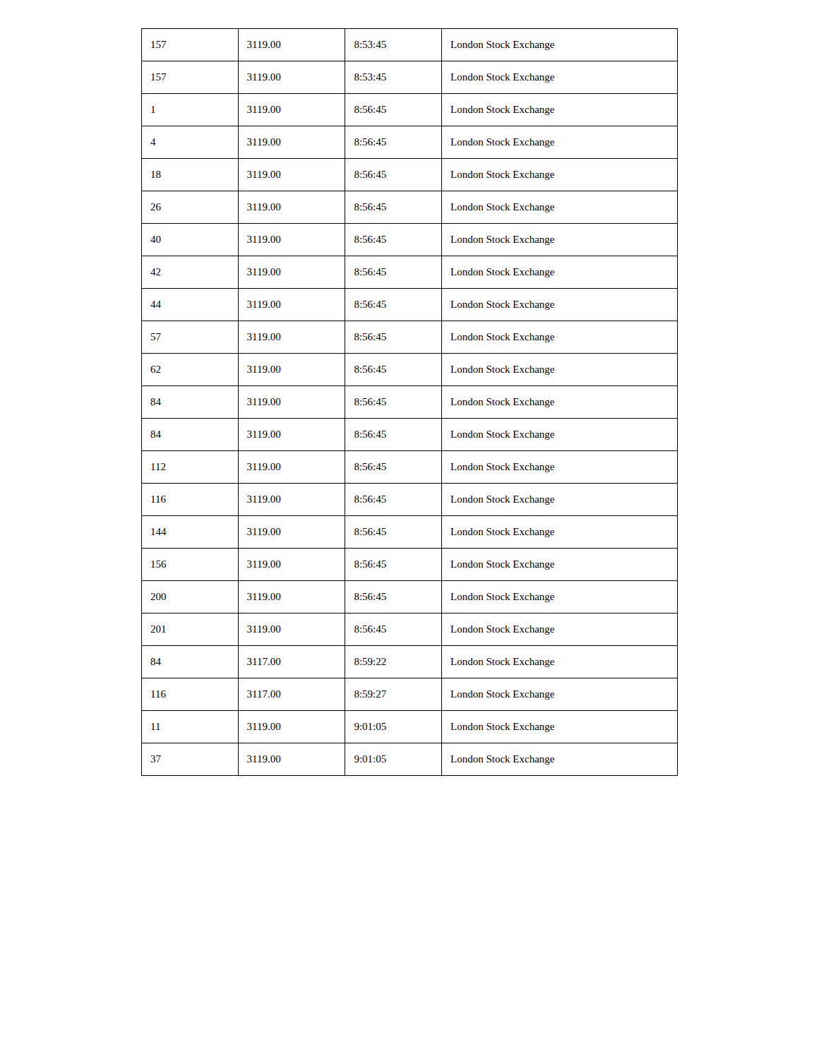| 157 | 3119.00 | 8:53:45 | London Stock Exchange |
| 157 | 3119.00 | 8:53:45 | London Stock Exchange |
| 1 | 3119.00 | 8:56:45 | London Stock Exchange |
| 4 | 3119.00 | 8:56:45 | London Stock Exchange |
| 18 | 3119.00 | 8:56:45 | London Stock Exchange |
| 26 | 3119.00 | 8:56:45 | London Stock Exchange |
| 40 | 3119.00 | 8:56:45 | London Stock Exchange |
| 42 | 3119.00 | 8:56:45 | London Stock Exchange |
| 44 | 3119.00 | 8:56:45 | London Stock Exchange |
| 57 | 3119.00 | 8:56:45 | London Stock Exchange |
| 62 | 3119.00 | 8:56:45 | London Stock Exchange |
| 84 | 3119.00 | 8:56:45 | London Stock Exchange |
| 84 | 3119.00 | 8:56:45 | London Stock Exchange |
| 112 | 3119.00 | 8:56:45 | London Stock Exchange |
| 116 | 3119.00 | 8:56:45 | London Stock Exchange |
| 144 | 3119.00 | 8:56:45 | London Stock Exchange |
| 156 | 3119.00 | 8:56:45 | London Stock Exchange |
| 200 | 3119.00 | 8:56:45 | London Stock Exchange |
| 201 | 3119.00 | 8:56:45 | London Stock Exchange |
| 84 | 3117.00 | 8:59:22 | London Stock Exchange |
| 116 | 3117.00 | 8:59:27 | London Stock Exchange |
| 11 | 3119.00 | 9:01:05 | London Stock Exchange |
| 37 | 3119.00 | 9:01:05 | London Stock Exchange |